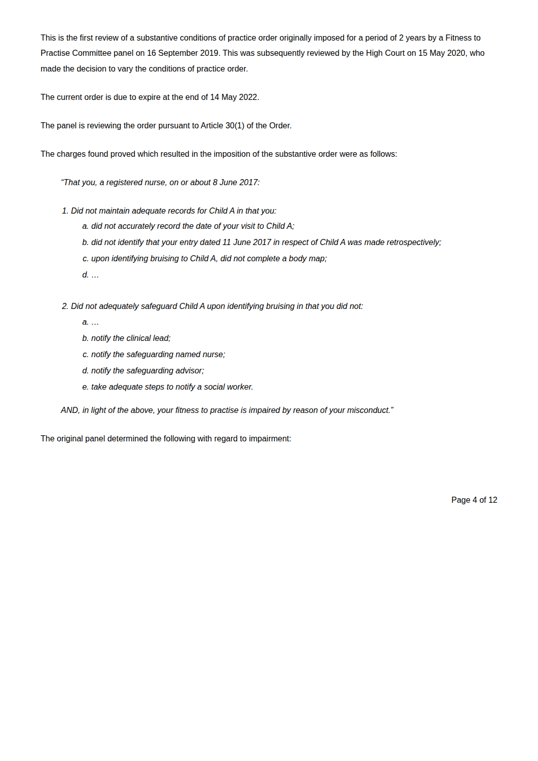This is the first review of a substantive conditions of practice order originally imposed for a period of 2 years by a Fitness to Practise Committee panel on 16 September 2019. This was subsequently reviewed by the High Court on 15 May 2020, who made the decision to vary the conditions of practice order.
The current order is due to expire at the end of 14 May 2022.
The panel is reviewing the order pursuant to Article 30(1) of the Order.
The charges found proved which resulted in the imposition of the substantive order were as follows:
“That you, a registered nurse, on or about 8 June 2017:
Did not maintain adequate records for Child A in that you:
did not accurately record the date of your visit to Child A;
did not identify that your entry dated 11 June 2017 in respect of Child A was made retrospectively;
upon identifying bruising to Child A, did not complete a body map;
…
Did not adequately safeguard Child A upon identifying bruising in that you did not:
…
notify the clinical lead;
notify the safeguarding named nurse;
notify the safeguarding advisor;
take adequate steps to notify a social worker.
AND, in light of the above, your fitness to practise is impaired by reason of your misconduct.”
The original panel determined the following with regard to impairment:
Page 4 of 12